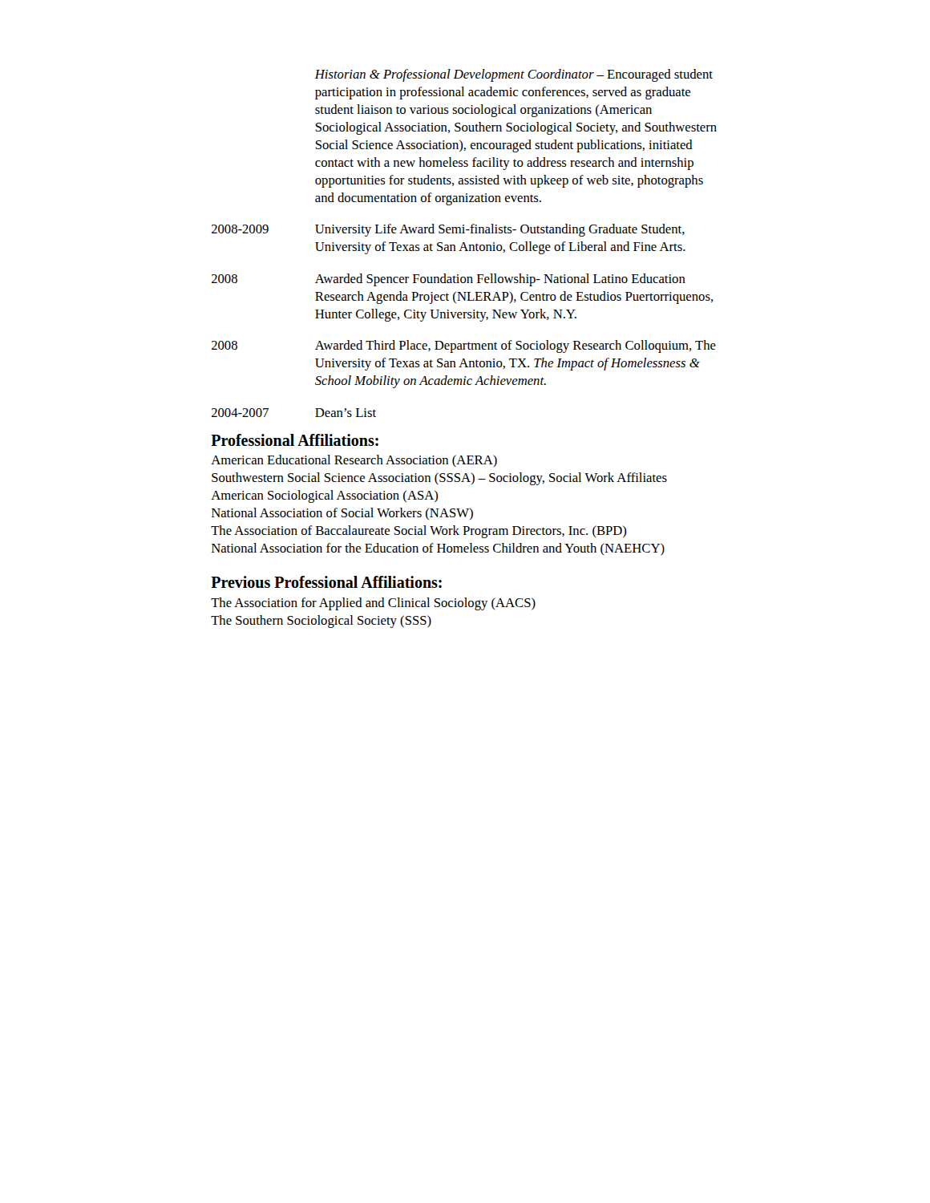Historian & Professional Development Coordinator – Encouraged student participation in professional academic conferences, served as graduate student liaison to various sociological organizations (American Sociological Association, Southern Sociological Society, and Southwestern Social Science Association), encouraged student publications, initiated contact with a new homeless facility to address research and internship opportunities for students, assisted with upkeep of web site, photographs and documentation of organization events.
2008-2009
University Life Award Semi-finalists- Outstanding Graduate Student, University of Texas at San Antonio, College of Liberal and Fine Arts.
2008
Awarded Spencer Foundation Fellowship- National Latino Education Research Agenda Project (NLERAP), Centro de Estudios Puertorriquenos, Hunter College, City University, New York, N.Y.
2008
Awarded Third Place, Department of Sociology Research Colloquium, The University of Texas at San Antonio, TX. The Impact of Homelessness & School Mobility on Academic Achievement.
2004-2007
Dean’s List
Professional Affiliations:
American Educational Research Association (AERA)
Southwestern Social Science Association (SSSA) – Sociology, Social Work Affiliates
American Sociological Association (ASA)
National Association of Social Workers (NASW)
The Association of Baccalaureate Social Work Program Directors, Inc. (BPD)
National Association for the Education of Homeless Children and Youth (NAEHCY)
Previous Professional Affiliations:
The Association for Applied and Clinical Sociology (AACS)
The Southern Sociological Society (SSS)